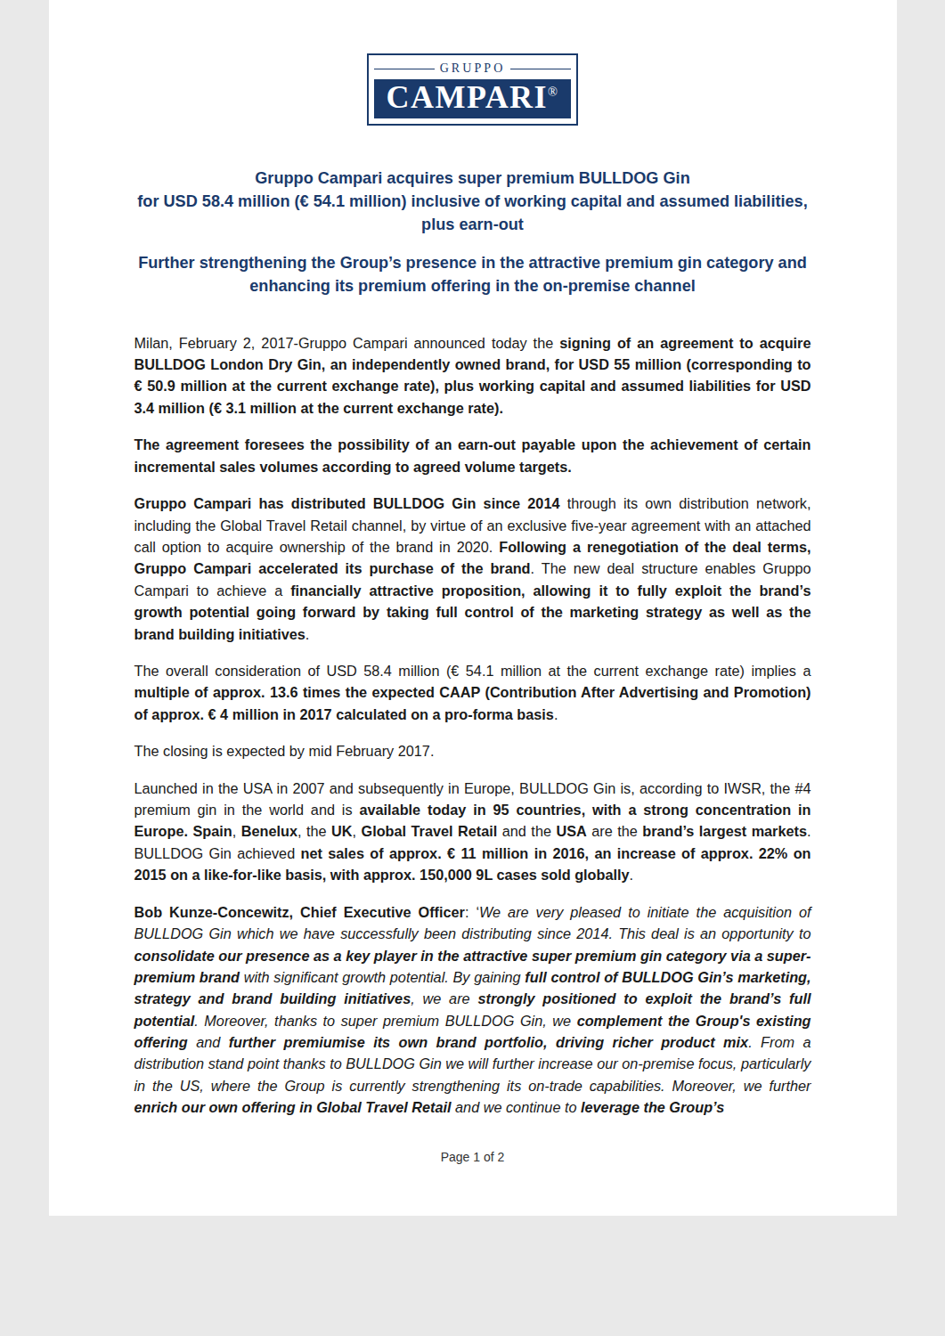GRUPPO
CAMPARI®
Gruppo Campari acquires super premium BULLDOG Gin for USD 58.4 million (€ 54.1 million) inclusive of working capital and assumed liabilities, plus earn-out
Further strengthening the Group’s presence in the attractive premium gin category and enhancing its premium offering in the on-premise channel
Milan, February 2, 2017-Gruppo Campari announced today the signing of an agreement to acquire BULLDOG London Dry Gin, an independently owned brand, for USD 55 million (corresponding to € 50.9 million at the current exchange rate), plus working capital and assumed liabilities for USD 3.4 million (€ 3.1 million at the current exchange rate).
The agreement foresees the possibility of an earn-out payable upon the achievement of certain incremental sales volumes according to agreed volume targets.
Gruppo Campari has distributed BULLDOG Gin since 2014 through its own distribution network, including the Global Travel Retail channel, by virtue of an exclusive five-year agreement with an attached call option to acquire ownership of the brand in 2020. Following a renegotiation of the deal terms, Gruppo Campari accelerated its purchase of the brand. The new deal structure enables Gruppo Campari to achieve a financially attractive proposition, allowing it to fully exploit the brand’s growth potential going forward by taking full control of the marketing strategy as well as the brand building initiatives.
The overall consideration of USD 58.4 million (€ 54.1 million at the current exchange rate) implies a multiple of approx. 13.6 times the expected CAAP (Contribution After Advertising and Promotion) of approx. € 4 million in 2017 calculated on a pro-forma basis.
The closing is expected by mid February 2017.
Launched in the USA in 2007 and subsequently in Europe, BULLDOG Gin is, according to IWSR, the #4 premium gin in the world and is available today in 95 countries, with a strong concentration in Europe. Spain, Benelux, the UK, Global Travel Retail and the USA are the brand’s largest markets. BULLDOG Gin achieved net sales of approx. € 11 million in 2016, an increase of approx. 22% on 2015 on a like-for-like basis, with approx. 150,000 9L cases sold globally.
Bob Kunze-Concewitz, Chief Executive Officer: ‘We are very pleased to initiate the acquisition of BULLDOG Gin which we have successfully been distributing since 2014. This deal is an opportunity to consolidate our presence as a key player in the attractive super premium gin category via a super-premium brand with significant growth potential. By gaining full control of BULLDOG Gin’s marketing, strategy and brand building initiatives, we are strongly positioned to exploit the brand’s full potential. Moreover, thanks to super premium BULLDOG Gin, we complement the Group's existing offering and further premiumise its own brand portfolio, driving richer product mix. From a distribution stand point thanks to BULLDOG Gin we will further increase our on-premise focus, particularly in the US, where the Group is currently strengthening its on-trade capabilities. Moreover, we further enrich our own offering in Global Travel Retail and we continue to leverage the Group’s
Page 1 of 2